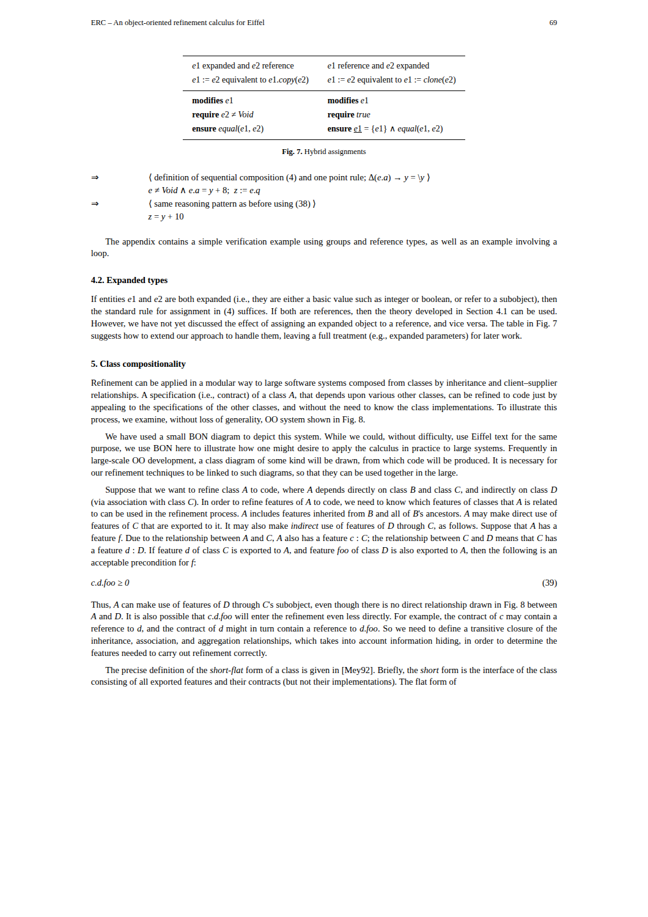ERC – An object-oriented refinement calculus for Eiffel 69
| e 1 expanded and e 2 reference | e 1 reference and e 2 expanded |
| e 1 := e 2 equivalent to e 1. copy ( e 2) | e 1 := e 2 equivalent to e 1 := clone ( e 2) |
| modifies e 1 | modifies e 1 |
| require e 2 ≠ Void | require true |
| ensure equal ( e 1, e 2) | ensure e 1 = { e 1} ∧ equal ( e 1, e 2) |
Fig. 7. Hybrid assignments
⇒ ⟨ definition of sequential composition (4) and one point rule; Δ(e.a) → y = \y ⟩
e ≠ Void ∧ e.a = y + 8; z := e.q
⇒ ⟨ same reasoning pattern as before using (38) ⟩
z = y + 10
The appendix contains a simple verification example using groups and reference types, as well as an example involving a loop.
4.2. Expanded types
If entities e1 and e2 are both expanded (i.e., they are either a basic value such as integer or boolean, or refer to a subobject), then the standard rule for assignment in (4) suffices. If both are references, then the theory developed in Section 4.1 can be used. However, we have not yet discussed the effect of assigning an expanded object to a reference, and vice versa. The table in Fig. 7 suggests how to extend our approach to handle them, leaving a full treatment (e.g., expanded parameters) for later work.
5. Class compositionality
Refinement can be applied in a modular way to large software systems composed from classes by inheritance and client–supplier relationships. A specification (i.e., contract) of a class A, that depends upon various other classes, can be refined to code just by appealing to the specifications of the other classes, and without the need to know the class implementations. To illustrate this process, we examine, without loss of generality, OO system shown in Fig. 8.
We have used a small BON diagram to depict this system. While we could, without difficulty, use Eiffel text for the same purpose, we use BON here to illustrate how one might desire to apply the calculus in practice to large systems. Frequently in large-scale OO development, a class diagram of some kind will be drawn, from which code will be produced. It is necessary for our refinement techniques to be linked to such diagrams, so that they can be used together in the large.
Suppose that we want to refine class A to code, where A depends directly on class B and class C, and indirectly on class D (via association with class C). In order to refine features of A to code, we need to know which features of classes that A is related to can be used in the refinement process. A includes features inherited from B and all of B's ancestors. A may make direct use of features of C that are exported to it. It may also make indirect use of features of D through C, as follows. Suppose that A has a feature f. Due to the relationship between A and C, A also has a feature c : C; the relationship between C and D means that C has a feature d : D. If feature d of class C is exported to A, and feature foo of class D is also exported to A, then the following is an acceptable precondition for f:
c.d.foo ≥ 0 (39)
Thus, A can make use of features of D through C's subobject, even though there is no direct relationship drawn in Fig. 8 between A and D. It is also possible that c.d.foo will enter the refinement even less directly. For example, the contract of c may contain a reference to d, and the contract of d might in turn contain a reference to d.foo. So we need to define a transitive closure of the inheritance, association, and aggregation relationships, which takes into account information hiding, in order to determine the features needed to carry out refinement correctly.
The precise definition of the short-flat form of a class is given in [Mey92]. Briefly, the short form is the interface of the class consisting of all exported features and their contracts (but not their implementations). The flat form of